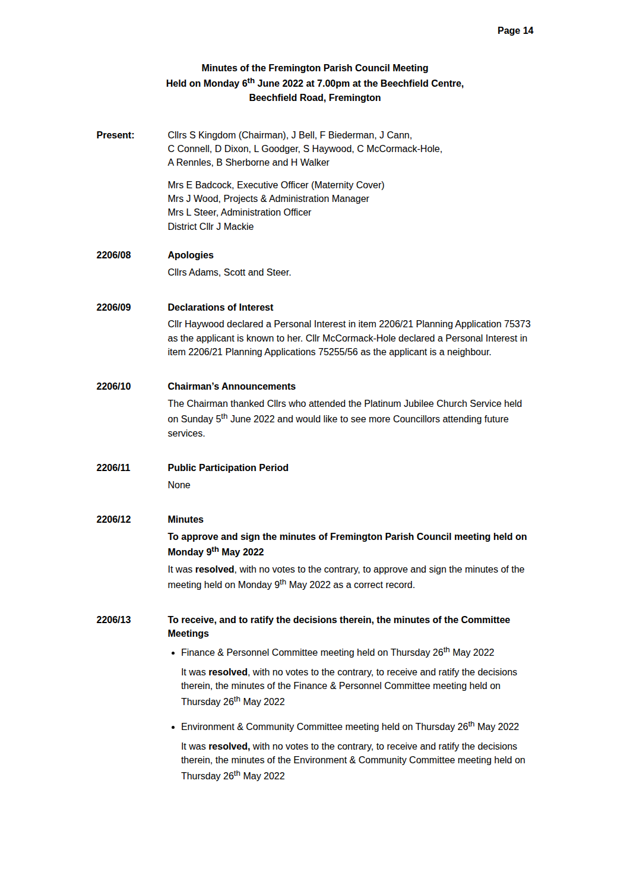Page 14
Minutes of the Fremington Parish Council Meeting
Held on Monday 6th June 2022 at 7.00pm at the Beechfield Centre,
Beechfield Road, Fremington
Present:
Cllrs S Kingdom (Chairman), J Bell, F Biederman, J Cann,
C Connell, D Dixon, L Goodger, S Haywood, C McCormack-Hole,
A Rennles, B Sherborne and H Walker
Mrs E Badcock, Executive Officer (Maternity Cover)
Mrs J Wood, Projects & Administration Manager
Mrs L Steer, Administration Officer
District Cllr J Mackie
2206/08
Apologies
Cllrs Adams, Scott and Steer.
2206/09
Declarations of Interest
Cllr Haywood declared a Personal Interest in item 2206/21 Planning Application 75373 as the applicant is known to her. Cllr McCormack-Hole declared a Personal Interest in item 2206/21 Planning Applications 75255/56 as the applicant is a neighbour.
2206/10
Chairman’s Announcements
The Chairman thanked Cllrs who attended the Platinum Jubilee Church Service held on Sunday 5th June 2022 and would like to see more Councillors attending future services.
2206/11
Public Participation Period
None
2206/12
Minutes
To approve and sign the minutes of Fremington Parish Council meeting held on Monday 9th May 2022
It was resolved, with no votes to the contrary, to approve and sign the minutes of the meeting held on Monday 9th May 2022 as a correct record.
2206/13
To receive, and to ratify the decisions therein, the minutes of the Committee Meetings
Finance & Personnel Committee meeting held on Thursday 26th May 2022
It was resolved, with no votes to the contrary, to receive and ratify the decisions therein, the minutes of the Finance & Personnel Committee meeting held on Thursday 26th May 2022
Environment & Community Committee meeting held on Thursday 26th May 2022
It was resolved, with no votes to the contrary, to receive and ratify the decisions therein, the minutes of the Environment & Community Committee meeting held on Thursday 26th May 2022